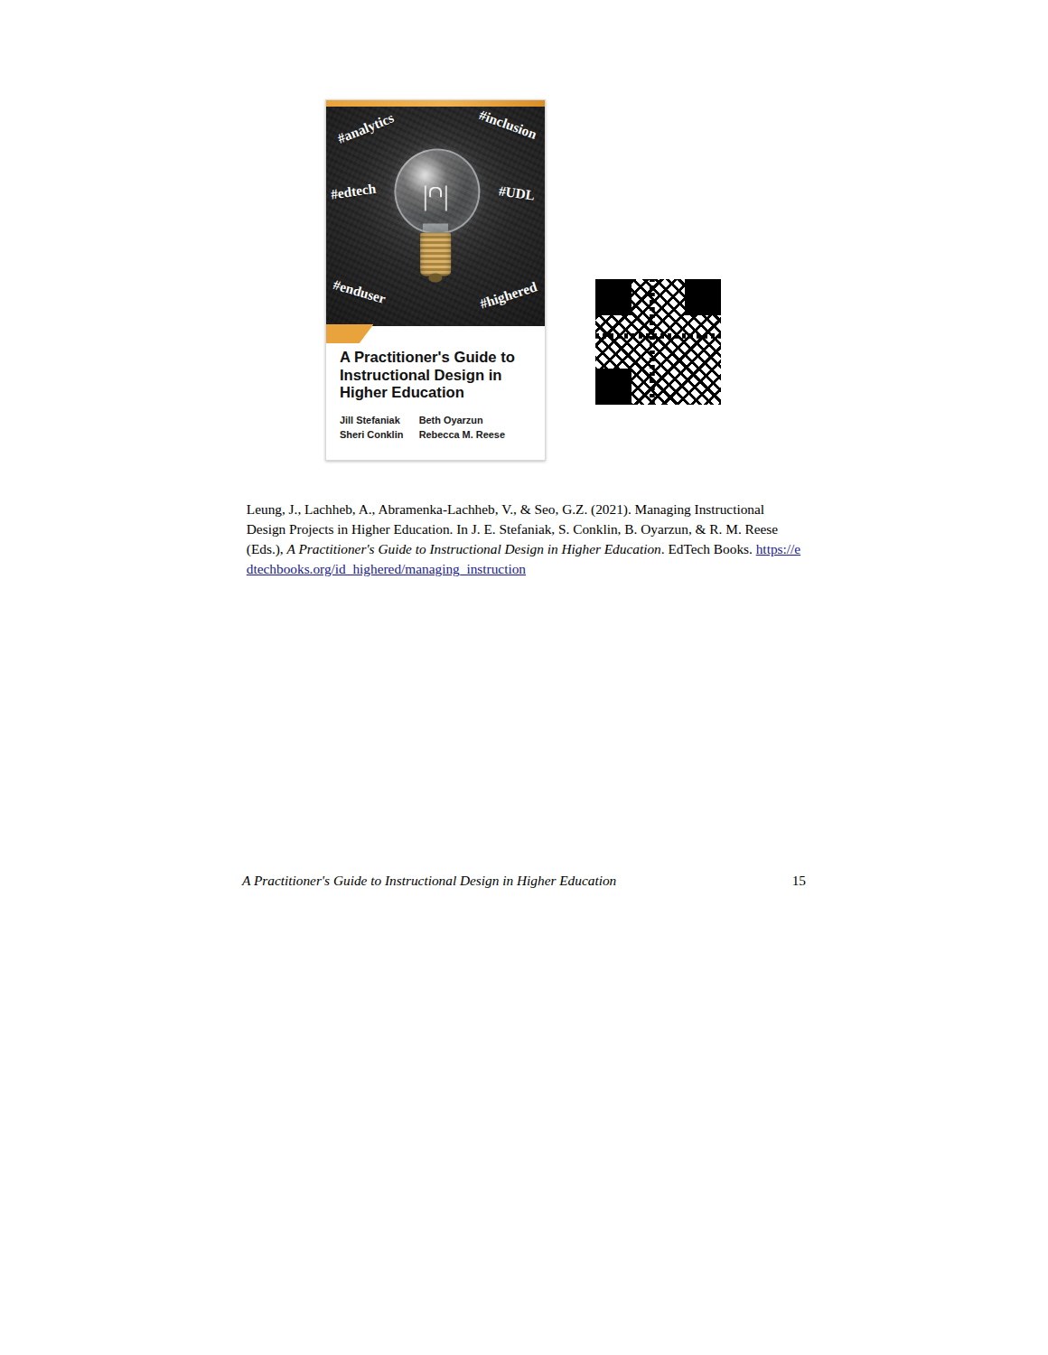#analytics #inclusion #edtech #UDL #enduser #highered
A Practitioner's Guide to
Instructional Design in
Higher Education
Jill Stefaniak
Sheri Conklin
Beth Oyarzun
Rebecca M. Reese
Leung, J., Lachheb, A., Abramenka-Lachheb, V., & Seo, G.Z. (2021). Managing Instructional Design Projects in Higher Education. In J. E. Stefaniak, S. Conklin, B. Oyarzun, & R. M. Reese (Eds.), A Practitioner's Guide to Instructional Design in Higher Education. EdTech Books. https://edtechbooks.org/id_highered/managing_instruction
A Practitioner's Guide to Instructional Design in Higher Education 15